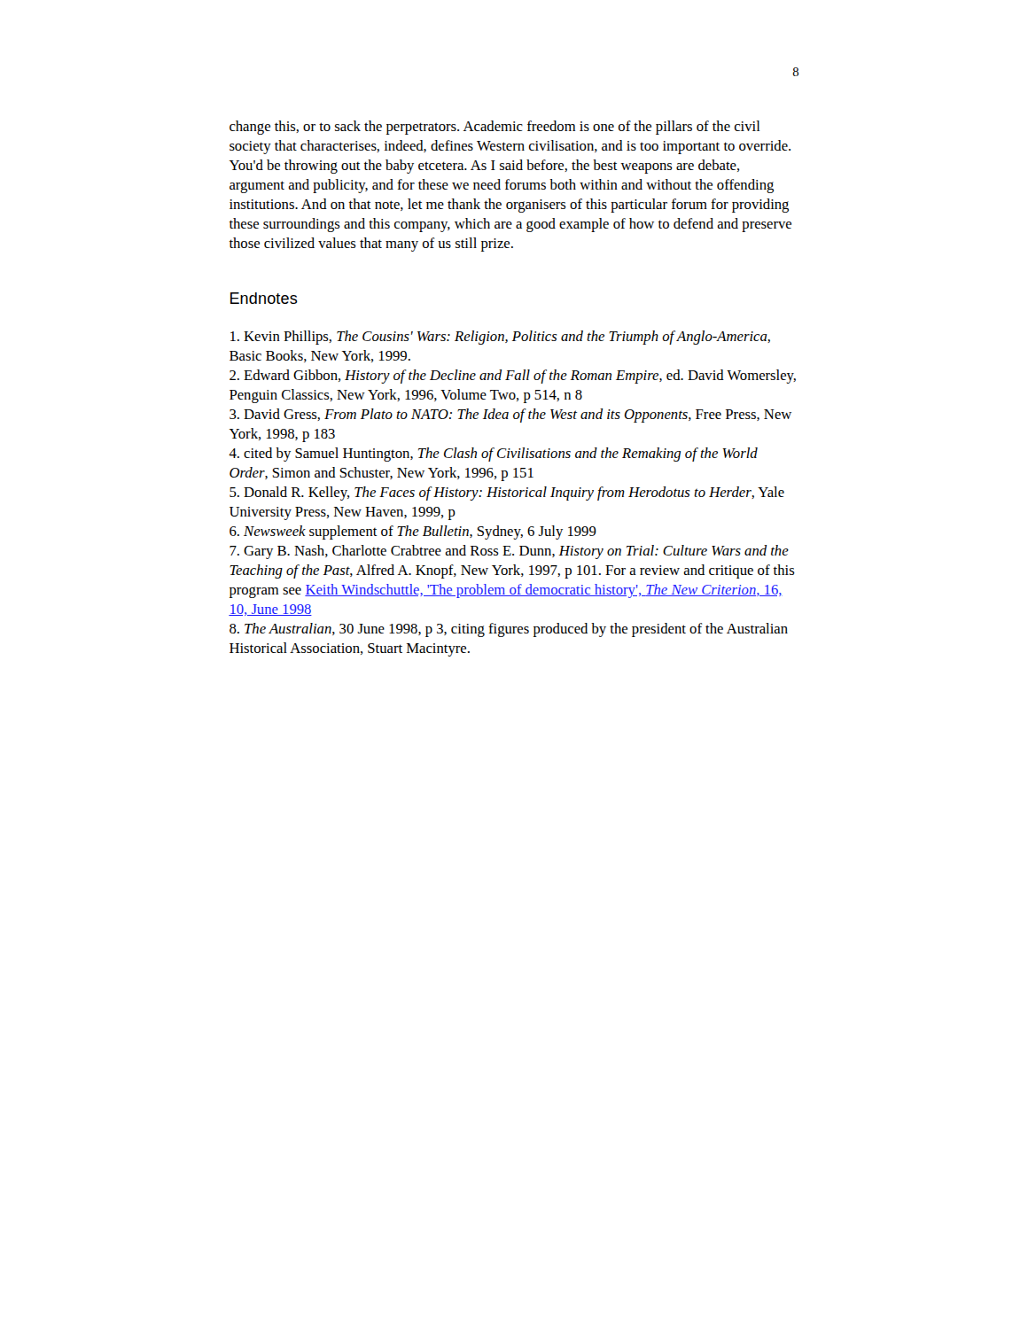8
change this, or to sack the perpetrators. Academic freedom is one of the pillars of the civil society that characterises, indeed, defines Western civilisation, and is too important to override. You'd be throwing out the baby etcetera. As I said before, the best weapons are debate, argument and publicity, and for these we need forums both within and without the offending institutions. And on that note, let me thank the organisers of this particular forum for providing these surroundings and this company, which are a good example of how to defend and preserve those civilized values that many of us still prize.
Endnotes
1. Kevin Phillips, The Cousins' Wars: Religion, Politics and the Triumph of Anglo-America, Basic Books, New York, 1999.
2. Edward Gibbon, History of the Decline and Fall of the Roman Empire, ed. David Womersley, Penguin Classics, New York, 1996, Volume Two, p 514, n 8
3. David Gress, From Plato to NATO: The Idea of the West and its Opponents, Free Press, New York, 1998, p 183
4. cited by Samuel Huntington, The Clash of Civilisations and the Remaking of the World Order, Simon and Schuster, New York, 1996, p 151
5. Donald R. Kelley, The Faces of History: Historical Inquiry from Herodotus to Herder, Yale University Press, New Haven, 1999, p
6. Newsweek supplement of The Bulletin, Sydney, 6 July 1999
7. Gary B. Nash, Charlotte Crabtree and Ross E. Dunn, History on Trial: Culture Wars and the Teaching of the Past, Alfred A. Knopf, New York, 1997, p 101. For a review and critique of this program see Keith Windschuttle, 'The problem of democratic history', The New Criterion, 16, 10, June 1998
8. The Australian, 30 June 1998, p 3, citing figures produced by the president of the Australian Historical Association, Stuart Macintyre.